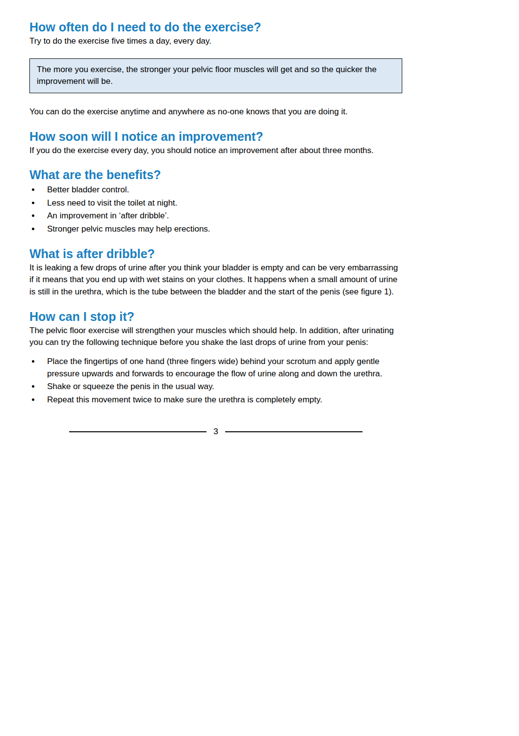How often do I need to do the exercise?
Try to do the exercise five times a day, every day.
The more you exercise, the stronger your pelvic floor muscles will get and so the quicker the improvement will be.
You can do the exercise anytime and anywhere as no-one knows that you are doing it.
How soon will I notice an improvement?
If you do the exercise every day, you should notice an improvement after about three months.
What are the benefits?
Better bladder control.
Less need to visit the toilet at night.
An improvement in ‘after dribble’.
Stronger pelvic muscles may help erections.
What is after dribble?
It is leaking a few drops of urine after you think your bladder is empty and can be very embarrassing if it means that you end up with wet stains on your clothes. It happens when a small amount of urine is still in the urethra, which is the tube between the bladder and the start of the penis (see figure 1).
How can I stop it?
The pelvic floor exercise will strengthen your muscles which should help. In addition, after urinating you can try the following technique before you shake the last drops of urine from your penis:
Place the fingertips of one hand (three fingers wide) behind your scrotum and apply gentle pressure upwards and forwards to encourage the flow of urine along and down the urethra.
Shake or squeeze the penis in the usual way.
Repeat this movement twice to make sure the urethra is completely empty.
3